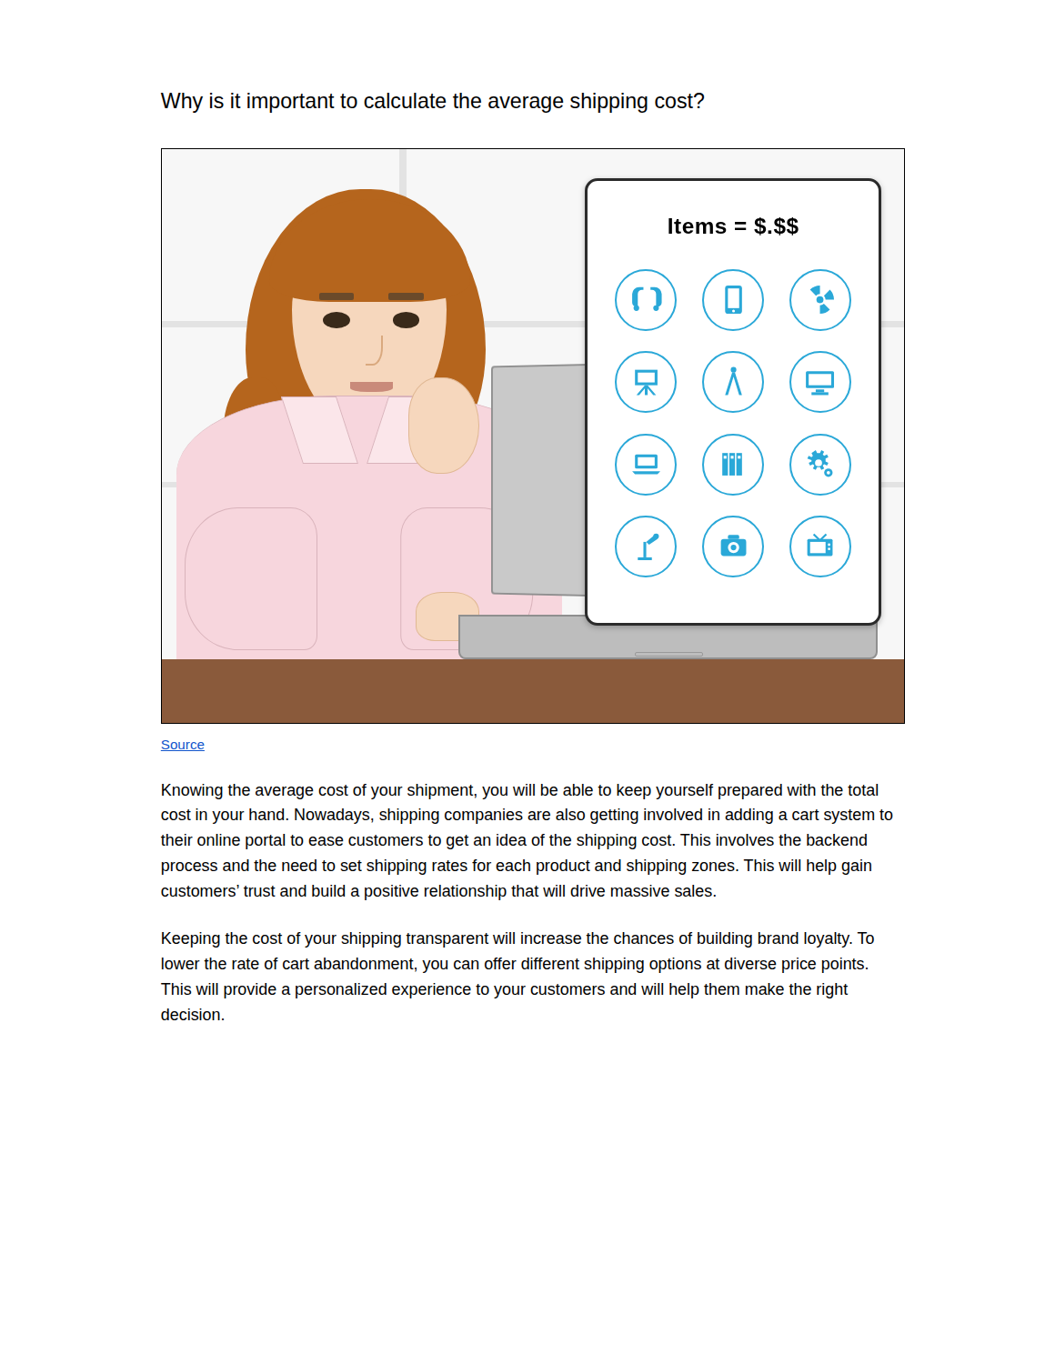Why is it important to calculate the average shipping cost?
Items = $.$$
Source
Knowing the average cost of your shipment, you will be able to keep yourself prepared with the total cost in your hand. Nowadays, shipping companies are also getting involved in adding a cart system to their online portal to ease customers to get an idea of the shipping cost. This involves the backend process and the need to set shipping rates for each product and shipping zones. This will help gain customers’ trust and build a positive relationship that will drive massive sales.
Keeping the cost of your shipping transparent will increase the chances of building brand loyalty. To lower the rate of cart abandonment, you can offer different shipping options at diverse price points. This will provide a personalized experience to your customers and will help them make the right decision.